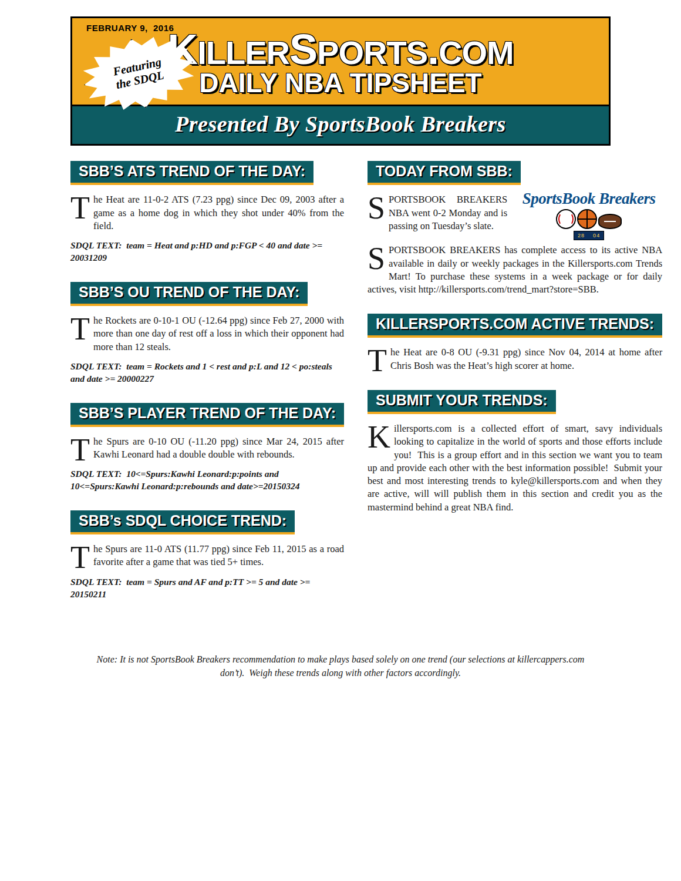FEBRUARY 9, 2016
Featuring
the SDQL
KILLERSPORTS.COM
DAILY NBA TIPSHEET
Presented By SportsBook Breakers
SBB’S ATS TREND OF THE DAY:
The Heat are 11-0-2 ATS (7.23 ppg) since Dec 09, 2003 after a game as a home dog in which they shot under 40% from the field.
SDQL TEXT: team = Heat and p:HD and p:FGP < 40 and date >= 20031209
SBB’S OU TREND OF THE DAY:
The Rockets are 0-10-1 OU (-12.64 ppg) since Feb 27, 2000 with more than one day of rest off a loss in which their opponent had more than 12 steals.
SDQL TEXT: team = Rockets and 1 < rest and p:L and 12 < po:steals and date >= 20000227
SBB’S PLAYER TREND OF THE DAY:
The Spurs are 0-10 OU (-11.20 ppg) since Mar 24, 2015 after Kawhi Leonard had a double double with rebounds.
SDQL TEXT: 10<=Spurs:Kawhi Leonard:p:points and 10<=Spurs:Kawhi Leonard:p:rebounds and date>=20150324
SBB’s SDQL CHOICE TREND:
The Spurs are 11-0 ATS (11.77 ppg) since Feb 11, 2015 as a road favorite after a game that was tied 5+ times.
SDQL TEXT: team = Spurs and AF and p:TT >= 5 and date >= 20150211
TODAY FROM SBB:
SportsBook Breakers
28 04
SPORTSBOOK BREAKERS NBA went 0-2 Monday and is passing on Tuesday’s slate.
SPORTSBOOK BREAKERS has complete access to its active NBA available in daily or weekly packages in the Killersports.com Trends Mart! To purchase these systems in a week package or for daily actives, visit http://killersports.com/trend_mart?store=SBB.
KILLERSPORTS.COM ACTIVE TRENDS:
The Heat are 0-8 OU (-9.31 ppg) since Nov 04, 2014 at home after Chris Bosh was the Heat’s high scorer at home.
SUBMIT YOUR TRENDS:
Killersports.com is a collected effort of smart, savy individuals looking to capitalize in the world of sports and those efforts include you! This is a group effort and in this section we want you to team up and provide each other with the best information possible! Submit your best and most interesting trends to kyle@killersports.com and when they are active, will will publish them in this section and credit you as the mastermind behind a great NBA find.
Note: It is not SportsBook Breakers recommendation to make plays based solely on one trend (our selections at killercappers.com don’t). Weigh these trends along with other factors accordingly.